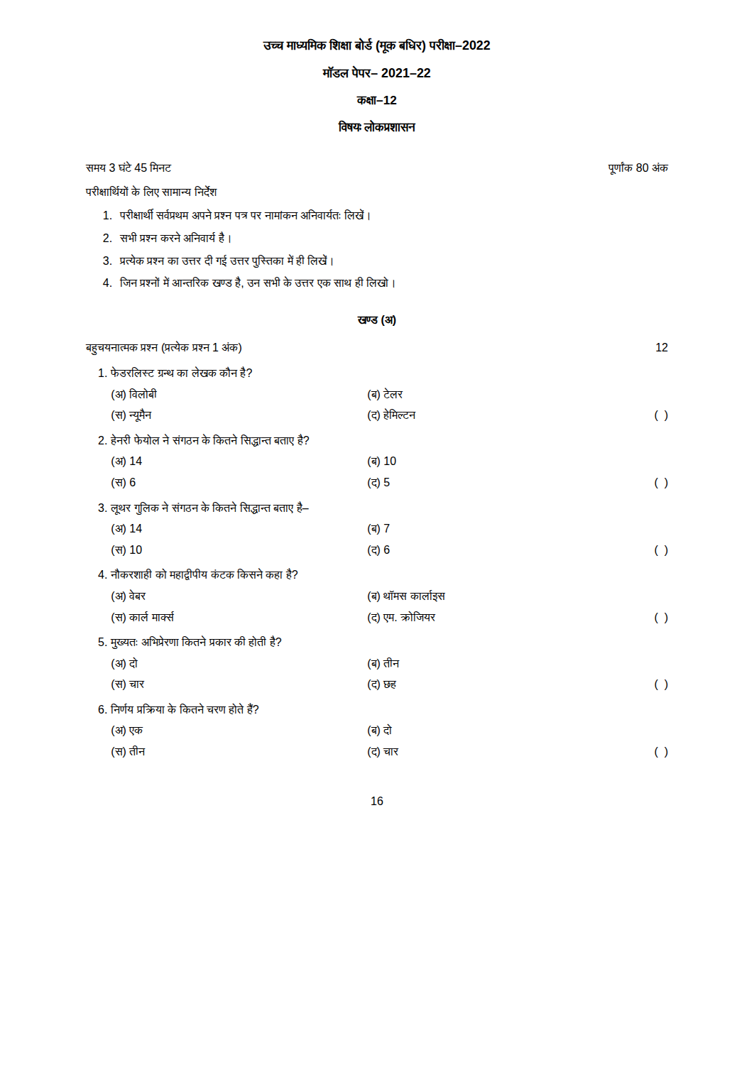उच्च माध्यमिक शिक्षा बोर्ड (मूक बधिर) परीक्षा–2022
मॉडल पेपर– 2021–22
कक्षा–12
विषयः लोकप्रशासन
समय 3 घंटे 45 मिनट पूर्णांक 80 अंक
परीक्षार्थियों के लिए सामान्य निर्देश
परीक्षार्थी सर्वप्रथम अपने प्रश्न पत्र पर नामांकन अनिवार्यतः लिखें।
सभी प्रश्न करने अनिवार्य है।
प्रत्येक प्रश्न का उत्तर दी गई उत्तर पुस्तिका में ही लिखें।
जिन प्रश्नों में आन्तरिक खण्ड है, उन सभी के उत्तर एक साथ ही लिखो।
खण्ड (अ)
बहुचयनात्मक प्रश्न (प्रत्येक प्रश्न 1 अंक) 12
फेडरलिस्ट ग्रन्थ का लेखक कौन है?
| (अ) विलोबी | (ब) टेलर | |
| (स) न्यूमैन | (द) हेमिल्टन | ( ) |
हेनरी फेयोल ने संगठन के कितने सिद्धान्त बताए है?
| (अ) 14 | (ब) 10 | |
| (स) 6 | (द) 5 | ( ) |
लूथर गुलिक ने संगठन के कितने सिद्धान्त बताए है–
| (अ) 14 | (ब) 7 | |
| (स) 10 | (द) 6 | ( ) |
नौकरशाही को महाद्वीपीय कंटक किसने कहा है?
| (अ) वेबर | (ब) थॉमस कार्लाइस | |
| (स) कार्ल मार्क्स | (द) एम. क्रोजियर | ( ) |
मुख्यतः अभिप्रेरणा कितने प्रकार की होती है?
| (अ) दो | (ब) तीन | |
| (स) चार | (द) छह | ( ) |
निर्णय प्रक्रिया के कितने चरण होते हैं?
| (अ) एक | (ब) दो | |
| (स) तीन | (द) चार | ( ) |
16